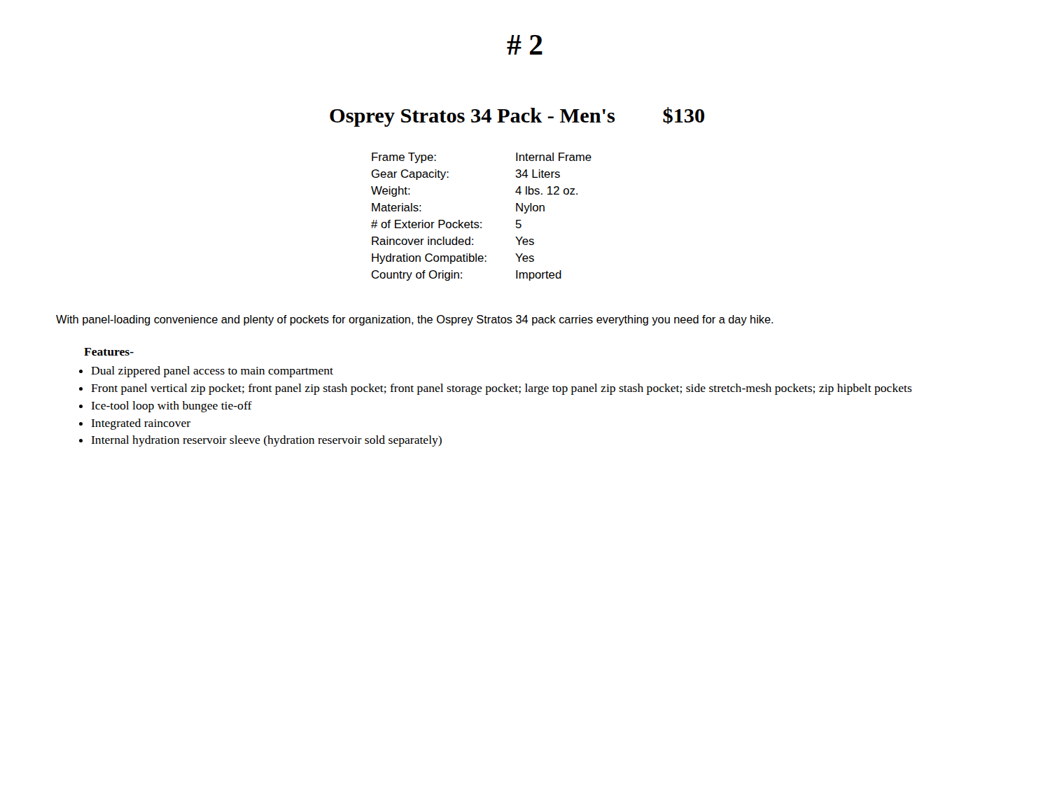# 2
Osprey Stratos 34 Pack - Men's $130
| Frame Type: | Internal Frame |
| Gear Capacity: | 34 Liters |
| Weight: | 4 lbs. 12 oz. |
| Materials: | Nylon |
| # of Exterior Pockets: | 5 |
| Raincover included: | Yes |
| Hydration Compatible: | Yes |
| Country of Origin: | Imported |
With panel-loading convenience and plenty of pockets for organization, the Osprey Stratos 34 pack carries everything you need for a day hike.
Features-
Dual zippered panel access to main compartment
Front panel vertical zip pocket; front panel zip stash pocket; front panel storage pocket; large top panel zip stash pocket; side stretch-mesh pockets; zip hipbelt pockets
Ice-tool loop with bungee tie-off
Integrated raincover
Internal hydration reservoir sleeve (hydration reservoir sold separately)